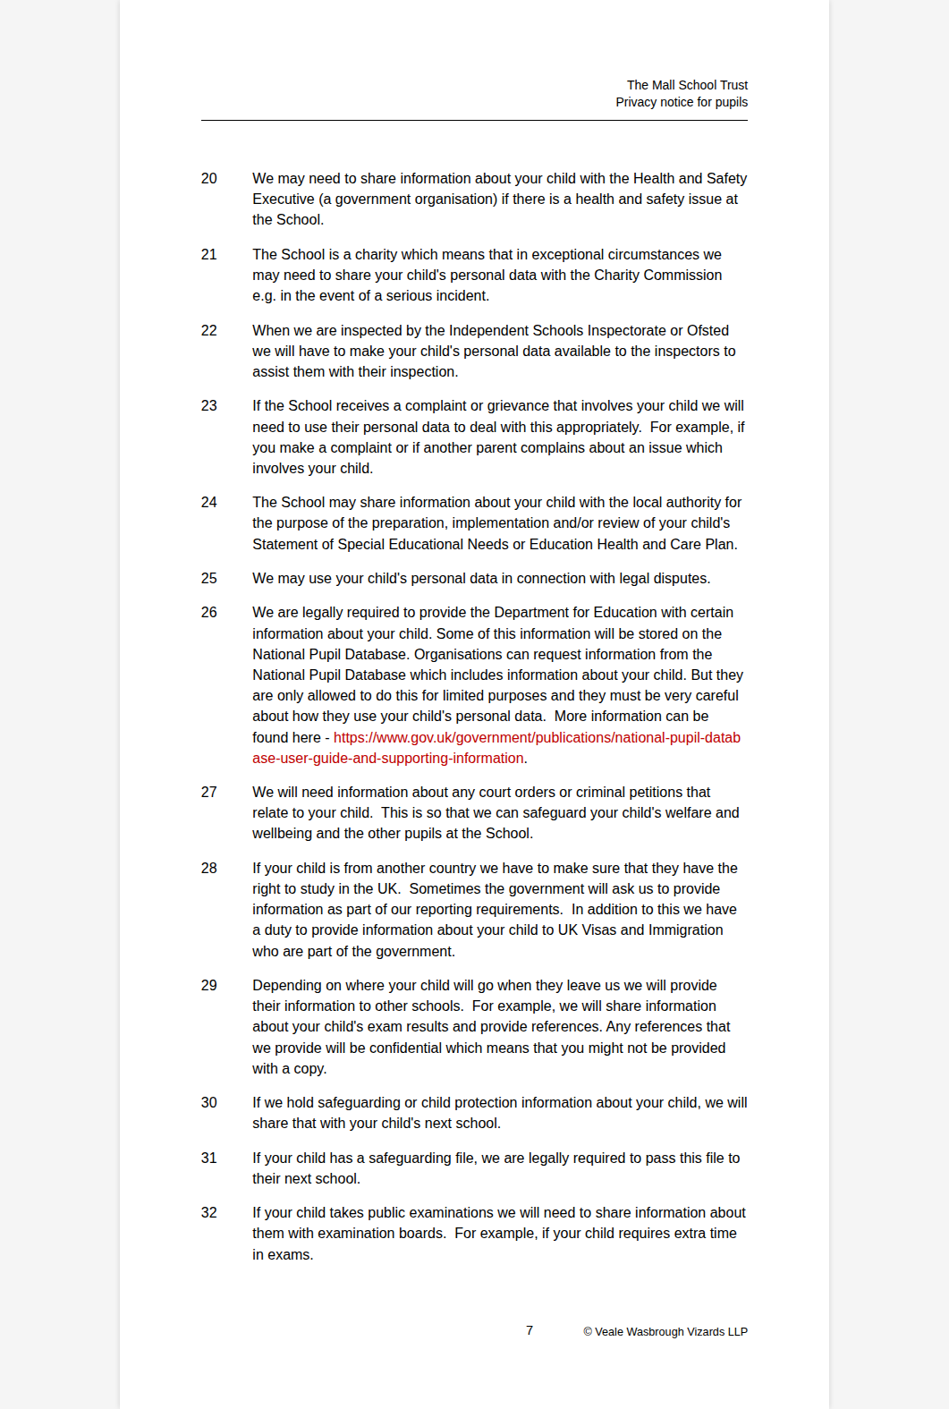The Mall School Trust Privacy notice for pupils
20 We may need to share information about your child with the Health and Safety Executive (a government organisation) if there is a health and safety issue at the School.
21 The School is a charity which means that in exceptional circumstances we may need to share your child's personal data with the Charity Commission e.g. in the event of a serious incident.
22 When we are inspected by the Independent Schools Inspectorate or Ofsted we will have to make your child's personal data available to the inspectors to assist them with their inspection.
23 If the School receives a complaint or grievance that involves your child we will need to use their personal data to deal with this appropriately. For example, if you make a complaint or if another parent complains about an issue which involves your child.
24 The School may share information about your child with the local authority for the purpose of the preparation, implementation and/or review of your child's Statement of Special Educational Needs or Education Health and Care Plan.
25 We may use your child's personal data in connection with legal disputes.
26 We are legally required to provide the Department for Education with certain information about your child. Some of this information will be stored on the National Pupil Database. Organisations can request information from the National Pupil Database which includes information about your child. But they are only allowed to do this for limited purposes and they must be very careful about how they use your child's personal data. More information can be found here - https://www.gov.uk/government/publications/national-pupil-database-user-guide-and-supporting-information.
27 We will need information about any court orders or criminal petitions that relate to your child. This is so that we can safeguard your child's welfare and wellbeing and the other pupils at the School.
28 If your child is from another country we have to make sure that they have the right to study in the UK. Sometimes the government will ask us to provide information as part of our reporting requirements. In addition to this we have a duty to provide information about your child to UK Visas and Immigration who are part of the government.
29 Depending on where your child will go when they leave us we will provide their information to other schools. For example, we will share information about your child's exam results and provide references. Any references that we provide will be confidential which means that you might not be provided with a copy.
30 If we hold safeguarding or child protection information about your child, we will share that with your child's next school.
31 If your child has a safeguarding file, we are legally required to pass this file to their next school.
32 If your child takes public examinations we will need to share information about them with examination boards. For example, if your child requires extra time in exams.
7
© Veale Wasbrough Vizards LLP